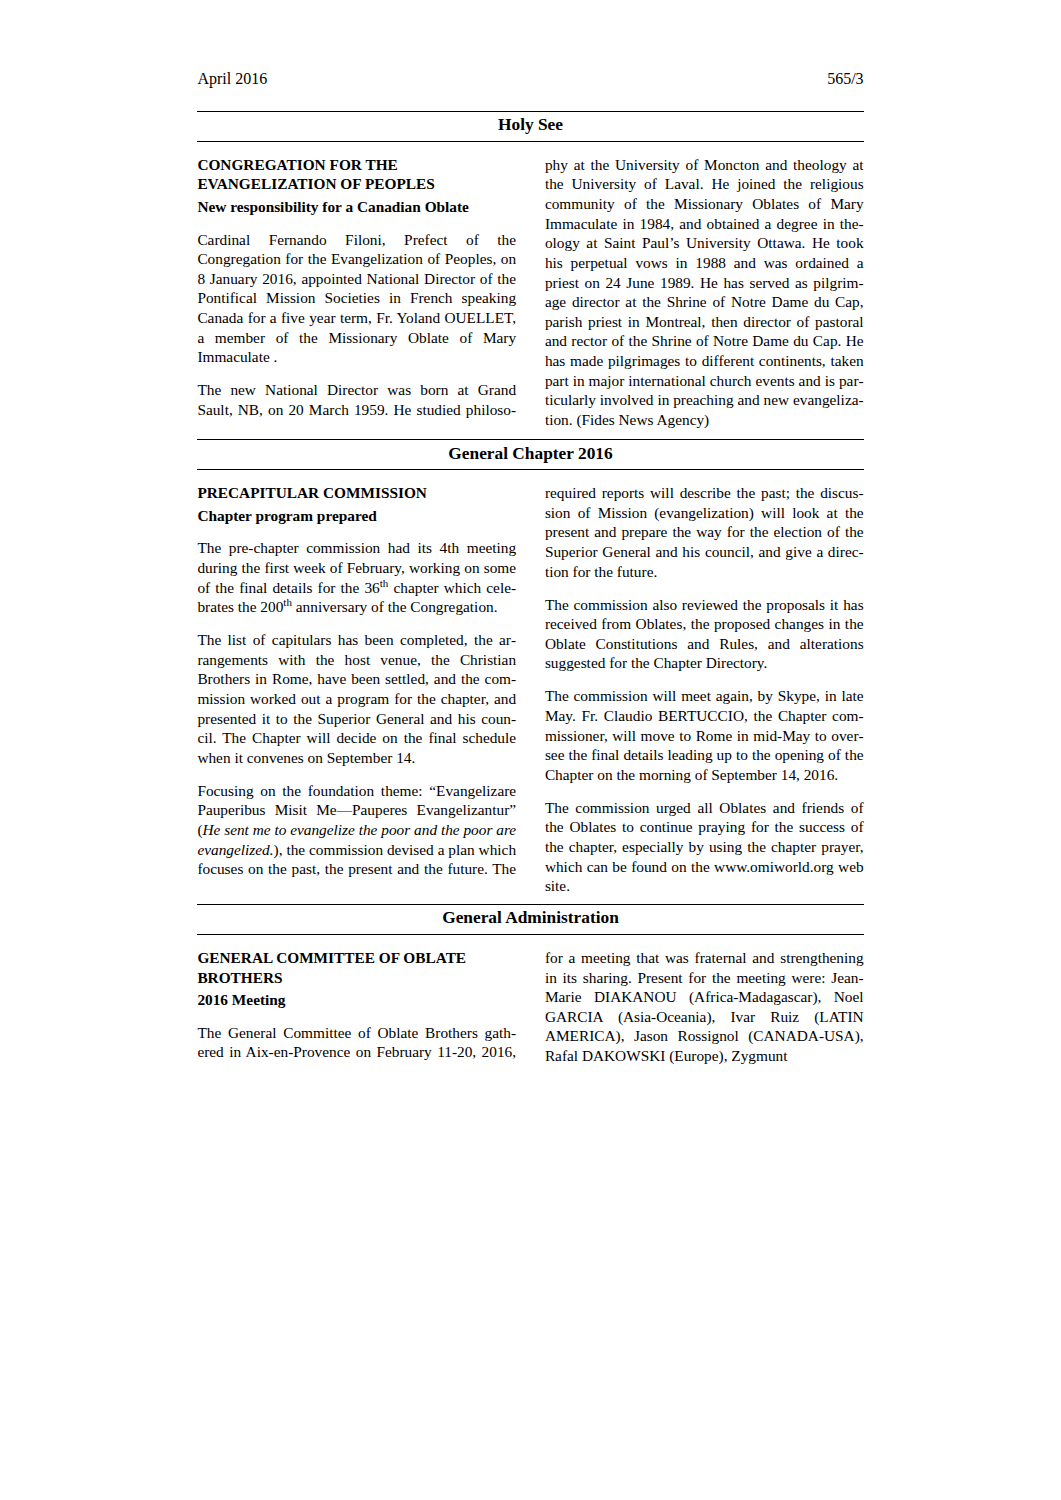April 2016
565/3
Holy See
Congregation for the Evangelization of Peoples
New responsibility for a Canadian Oblate
Cardinal Fernando Filoni, Prefect of the Congregation for the Evangelization of Peoples, on 8 January 2016, appointed National Director of the Pontifical Mission Societies in French speaking Canada for a five year term, Fr. Yoland OUELLET, a member of the Missionary Oblate of Mary Immaculate .
The new National Director was born at Grand Sault, NB, on 20 March 1959. He studied philosophy at the University of Moncton and theology at the University of Laval. He joined the religious community of the Missionary Oblates of Mary Immaculate in 1984, and obtained a degree in theology at Saint Paul’s University Ottawa. He took his perpetual vows in 1988 and was ordained a priest on 24 June 1989. He has served as pilgrimage director at the Shrine of Notre Dame du Cap, parish priest in Montreal, then director of pastoral and rector of the Shrine of Notre Dame du Cap. He has made pilgrimages to different continents, taken part in major international church events and is particularly involved in preaching and new evangelization. (Fides News Agency)
General Chapter 2016
Precapitular Commission
Chapter program prepared
The pre-chapter commission had its 4th meeting during the first week of February, working on some of the final details for the 36th chapter which celebrates the 200th anniversary of the Congregation.
The list of capitulars has been completed, the arrangements with the host venue, the Christian Brothers in Rome, have been settled, and the commission worked out a program for the chapter, and presented it to the Superior General and his council. The Chapter will decide on the final schedule when it convenes on September 14.
Focusing on the foundation theme: “Evangelizare Pauperibus Misit Me—Pauperes Evangelizantur” (He sent me to evangelize the poor and the poor are evangelized.), the commission devised a plan which focuses on the past, the present and the future. The required reports will describe the past; the discussion of Mission (evangelization) will look at the present and prepare the way for the election of the Superior General and his council, and give a direction for the future.
The commission also reviewed the proposals it has received from Oblates, the proposed changes in the Oblate Constitutions and Rules, and alterations suggested for the Chapter Directory.
The commission will meet again, by Skype, in late May. Fr. Claudio BERTUCCIO, the Chapter commissioner, will move to Rome in mid-May to oversee the final details leading up to the opening of the Chapter on the morning of September 14, 2016.
The commission urged all Oblates and friends of the Oblates to continue praying for the success of the chapter, especially by using the chapter prayer, which can be found on the www.omiworld.org web site.
General Administration
General Committee of Oblate Brothers
2016 Meeting
The General Committee of Oblate Brothers gathered in Aix-en-Provence on February 11-20, 2016, for a meeting that was fraternal and strengthening in its sharing. Present for the meeting were: Jean-Marie DIAKANOU (Africa-Madagascar), Noel GARCIA (Asia-Oceania), Ivar Ruiz (LATIN AMERICA), Jason Rossignol (CANADA-USA), Rafal DAKOWSKI (Europe), Zygmunt